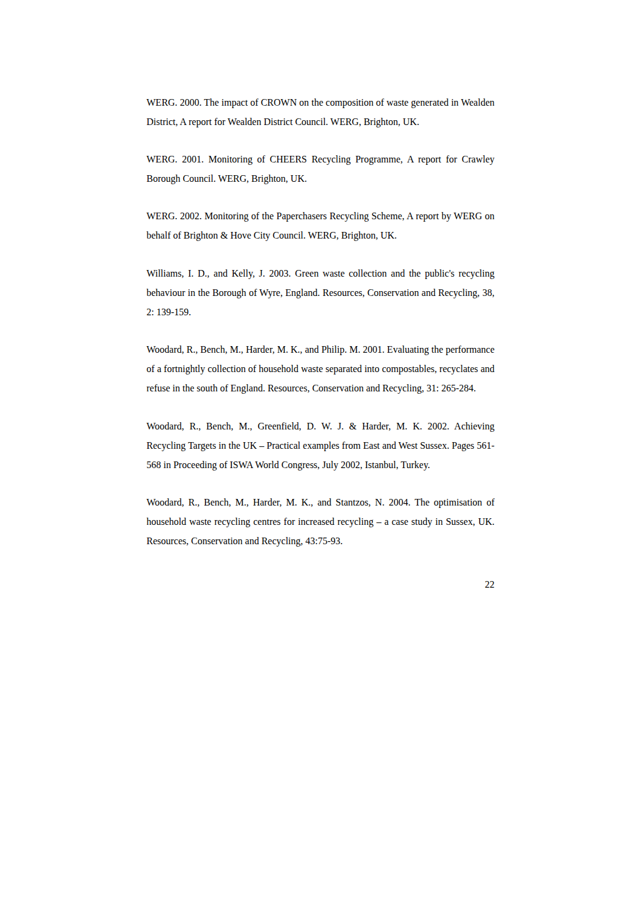WERG. 2000. The impact of CROWN on the composition of waste generated in Wealden District, A report for Wealden District Council. WERG, Brighton, UK.
WERG. 2001. Monitoring of CHEERS Recycling Programme, A report for Crawley Borough Council. WERG, Brighton, UK.
WERG. 2002. Monitoring of the Paperchasers Recycling Scheme, A report by WERG on behalf of Brighton & Hove City Council. WERG, Brighton, UK.
Williams, I. D., and Kelly, J. 2003. Green waste collection and the public's recycling behaviour in the Borough of Wyre, England. Resources, Conservation and Recycling, 38, 2: 139-159.
Woodard, R., Bench, M., Harder, M. K., and Philip. M. 2001. Evaluating the performance of a fortnightly collection of household waste separated into compostables, recyclates and refuse in the south of England. Resources, Conservation and Recycling, 31: 265-284.
Woodard, R., Bench, M., Greenfield, D. W. J. & Harder, M. K. 2002. Achieving Recycling Targets in the UK – Practical examples from East and West Sussex. Pages 561-568 in Proceeding of ISWA World Congress, July 2002, Istanbul, Turkey.
Woodard, R., Bench, M., Harder, M. K., and Stantzos, N. 2004. The optimisation of household waste recycling centres for increased recycling – a case study in Sussex, UK. Resources, Conservation and Recycling, 43:75-93.
22